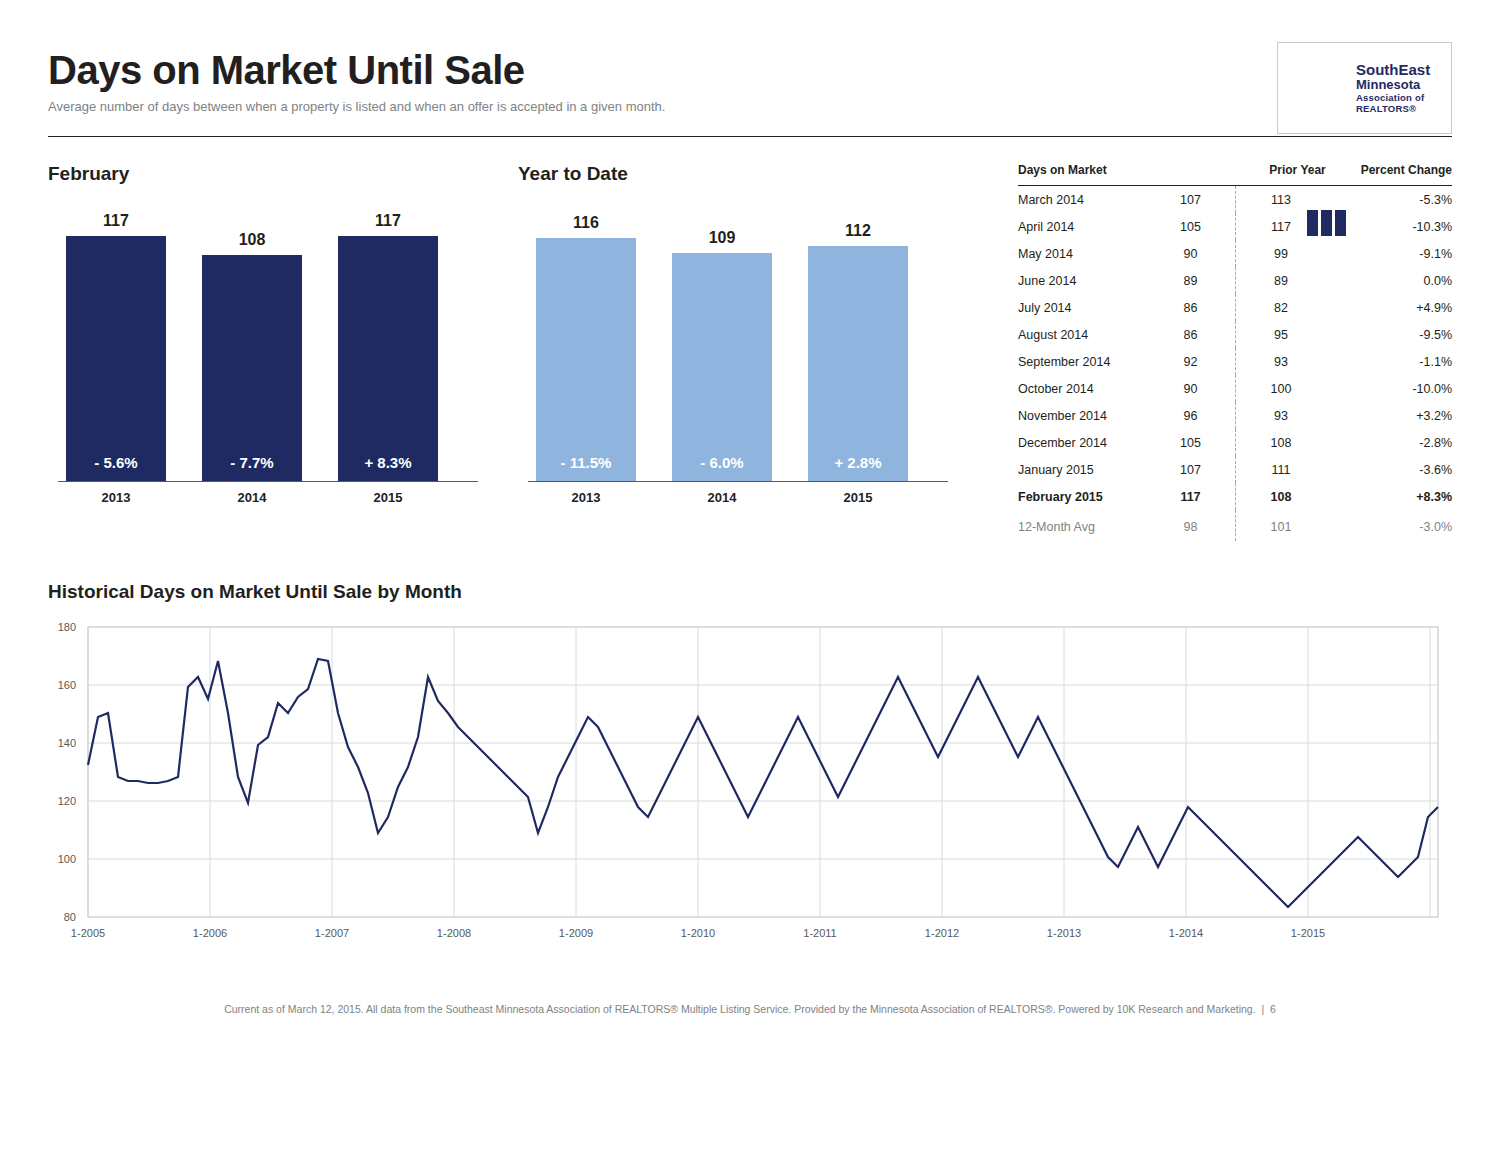Days on Market Until Sale
Average number of days between when a property is listed and when an offer is accepted in a given month.
SEMAR
SouthEast
Minnesota
Association of REALTORS®
February
117
- 5.6%
108
- 7.7%
117
+ 8.3%
2013
2014
2015
Year to Date
116
- 11.5%
109
- 6.0%
112
+ 2.8%
2013
2014
2015
| Days on Market | | Prior Year | Percent Change |
| --- | --- | --- | --- |
| March 2014 | 107 | 113 | -5.3% |
| April 2014 | 105 | 117 | -10.3% |
| May 2014 | 90 | 99 | -9.1% |
| June 2014 | 89 | 89 | 0.0% |
| July 2014 | 86 | 82 | +4.9% |
| August 2014 | 86 | 95 | -9.5% |
| September 2014 | 92 | 93 | -1.1% |
| October 2014 | 90 | 100 | -10.0% |
| November 2014 | 96 | 93 | +3.2% |
| December 2014 | 105 | 108 | -2.8% |
| January 2015 | 107 | 111 | -3.6% |
| February 2015 | 117 | 108 | +8.3% |
| 12-Month Avg | 98 | 101 | -3.0% |
Historical Days on Market Until Sale by Month
180 160 140 120 100 80 1-2005 1-2006 1-2007 1-2008 1-2009 1-2010 1-2011 1-2012 1-2013 1-2014 1-2015
Current as of March 12, 2015. All data from the Southeast Minnesota Association of REALTORS® Multiple Listing Service. Provided by the Minnesota Association of REALTORS®. Powered by 10K Research and Marketing. | 6